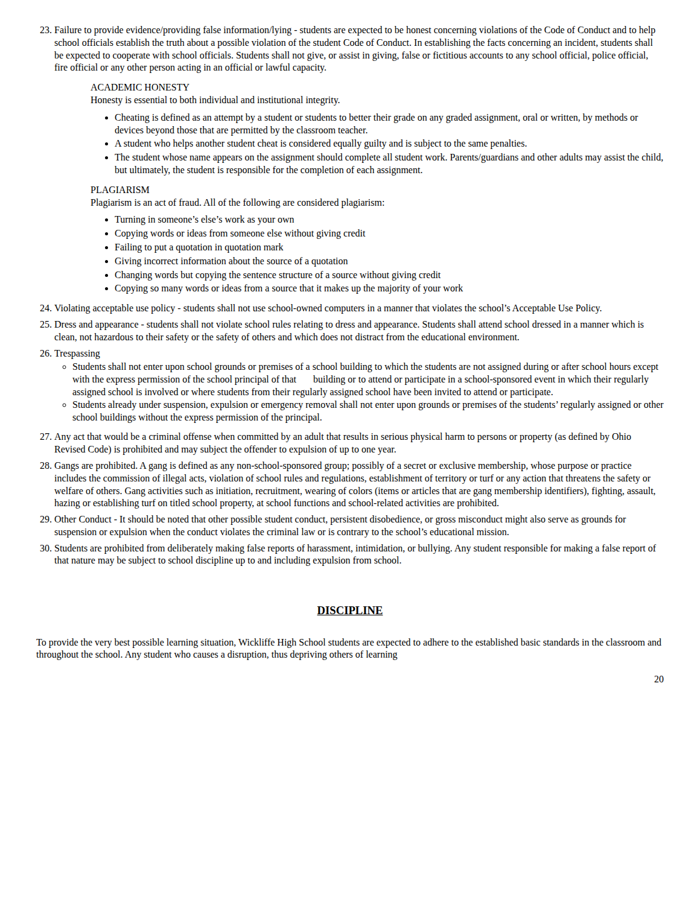Failure to provide evidence/providing false information/lying - students are expected to be honest concerning violations of the Code of Conduct and to help school officials establish the truth about a possible violation of the student Code of Conduct. In establishing the facts concerning an incident, students shall be expected to cooperate with school officials. Students shall not give, or assist in giving, false or fictitious accounts to any school official, police official, fire official or any other person acting in an official or lawful capacity.
ACADEMIC HONESTY
Honesty is essential to both individual and institutional integrity.
Cheating is defined as an attempt by a student or students to better their grade on any graded assignment, oral or written, by methods or devices beyond those that are permitted by the classroom teacher.
A student who helps another student cheat is considered equally guilty and is subject to the same penalties.
The student whose name appears on the assignment should complete all student work. Parents/guardians and other adults may assist the child, but ultimately, the student is responsible for the completion of each assignment.
PLAGIARISM
Plagiarism is an act of fraud. All of the following are considered plagiarism:
Turning in someone’s else’s work as your own
Copying words or ideas from someone else without giving credit
Failing to put a quotation in quotation mark
Giving incorrect information about the source of a quotation
Changing words but copying the sentence structure of a source without giving credit
Copying so many words or ideas from a source that it makes up the majority of your work
Violating acceptable use policy - students shall not use school-owned computers in a manner that violates the school’s Acceptable Use Policy.
Dress and appearance - students shall not violate school rules relating to dress and appearance. Students shall attend school dressed in a manner which is clean, not hazardous to their safety or the safety of others and which does not distract from the educational environment.
Trespassing
Students shall not enter upon school grounds or premises of a school building to which the students are not assigned during or after school hours except with the express permission of the school principal of that building or to attend or participate in a school-sponsored event in which their regularly assigned school is involved or where students from their regularly assigned school have been invited to attend or participate.
Students already under suspension, expulsion or emergency removal shall not enter upon grounds or premises of the students’ regularly assigned or other school buildings without the express permission of the principal.
Any act that would be a criminal offense when committed by an adult that results in serious physical harm to persons or property (as defined by Ohio Revised Code) is prohibited and may subject the offender to expulsion of up to one year.
Gangs are prohibited. A gang is defined as any non-school-sponsored group; possibly of a secret or exclusive membership, whose purpose or practice includes the commission of illegal acts, violation of school rules and regulations, establishment of territory or turf or any action that threatens the safety or welfare of others. Gang activities such as initiation, recruitment, wearing of colors (items or articles that are gang membership identifiers), fighting, assault, hazing or establishing turf on titled school property, at school functions and school-related activities are prohibited.
Other Conduct - It should be noted that other possible student conduct, persistent disobedience, or gross misconduct might also serve as grounds for suspension or expulsion when the conduct violates the criminal law or is contrary to the school’s educational mission.
Students are prohibited from deliberately making false reports of harassment, intimidation, or bullying. Any student responsible for making a false report of that nature may be subject to school discipline up to and including expulsion from school.
DISCIPLINE
To provide the very best possible learning situation, Wickliffe High School students are expected to adhere to the established basic standards in the classroom and throughout the school. Any student who causes a disruption, thus depriving others of learning
20